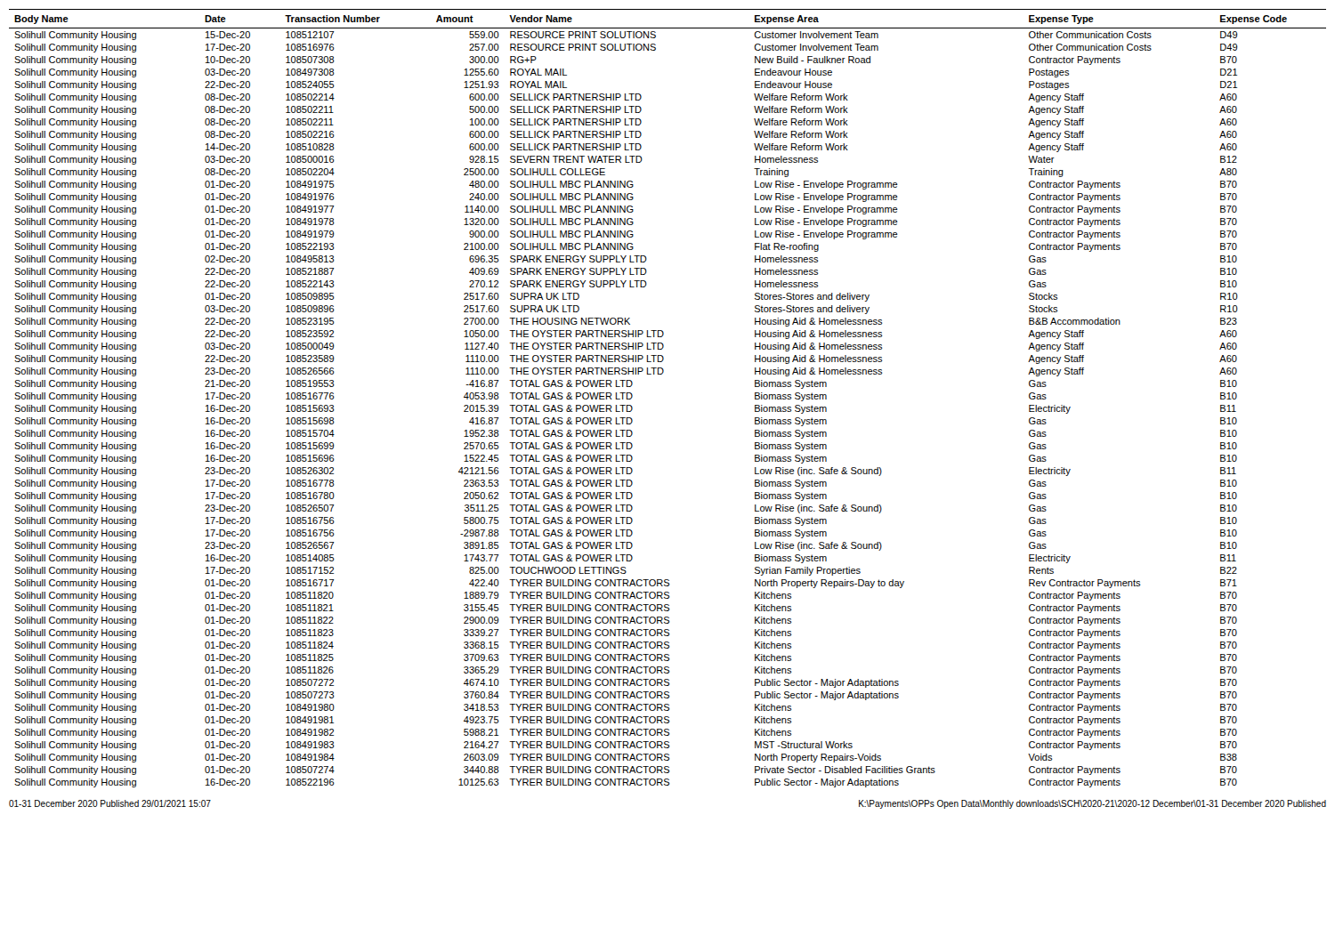| Body Name | Date | Transaction Number | Amount | Vendor Name | Expense Area | Expense Type | Expense Code |
| --- | --- | --- | --- | --- | --- | --- | --- |
| Solihull Community Housing | 15-Dec-20 | 108512107 | 559.00 | RESOURCE PRINT SOLUTIONS | Customer Involvement Team | Other Communication Costs | D49 |
| Solihull Community Housing | 17-Dec-20 | 108516976 | 257.00 | RESOURCE PRINT SOLUTIONS | Customer Involvement Team | Other Communication Costs | D49 |
| Solihull Community Housing | 10-Dec-20 | 108507308 | 300.00 | RG+P | New Build - Faulkner Road | Contractor Payments | B70 |
| Solihull Community Housing | 03-Dec-20 | 108497308 | 1255.60 | ROYAL MAIL | Endeavour House | Postages | D21 |
| Solihull Community Housing | 22-Dec-20 | 108524055 | 1251.93 | ROYAL MAIL | Endeavour House | Postages | D21 |
| Solihull Community Housing | 08-Dec-20 | 108502214 | 600.00 | SELLICK PARTNERSHIP LTD | Welfare Reform Work | Agency Staff | A60 |
| Solihull Community Housing | 08-Dec-20 | 108502211 | 500.00 | SELLICK PARTNERSHIP LTD | Welfare Reform Work | Agency Staff | A60 |
| Solihull Community Housing | 08-Dec-20 | 108502211 | 100.00 | SELLICK PARTNERSHIP LTD | Welfare Reform Work | Agency Staff | A60 |
| Solihull Community Housing | 08-Dec-20 | 108502216 | 600.00 | SELLICK PARTNERSHIP LTD | Welfare Reform Work | Agency Staff | A60 |
| Solihull Community Housing | 14-Dec-20 | 108510828 | 600.00 | SELLICK PARTNERSHIP LTD | Welfare Reform Work | Agency Staff | A60 |
| Solihull Community Housing | 03-Dec-20 | 108500016 | 928.15 | SEVERN TRENT WATER LTD | Homelessness | Water | B12 |
| Solihull Community Housing | 08-Dec-20 | 108502204 | 2500.00 | SOLIHULL COLLEGE | Training | Training | A80 |
| Solihull Community Housing | 01-Dec-20 | 108491975 | 480.00 | SOLIHULL MBC PLANNING | Low Rise - Envelope Programme | Contractor Payments | B70 |
| Solihull Community Housing | 01-Dec-20 | 108491976 | 240.00 | SOLIHULL MBC PLANNING | Low Rise - Envelope Programme | Contractor Payments | B70 |
| Solihull Community Housing | 01-Dec-20 | 108491977 | 1140.00 | SOLIHULL MBC PLANNING | Low Rise - Envelope Programme | Contractor Payments | B70 |
| Solihull Community Housing | 01-Dec-20 | 108491978 | 1320.00 | SOLIHULL MBC PLANNING | Low Rise - Envelope Programme | Contractor Payments | B70 |
| Solihull Community Housing | 01-Dec-20 | 108491979 | 900.00 | SOLIHULL MBC PLANNING | Low Rise - Envelope Programme | Contractor Payments | B70 |
| Solihull Community Housing | 01-Dec-20 | 108522193 | 2100.00 | SOLIHULL MBC PLANNING | Flat Re-roofing | Contractor Payments | B70 |
| Solihull Community Housing | 02-Dec-20 | 108495813 | 696.35 | SPARK ENERGY SUPPLY LTD | Homelessness | Gas | B10 |
| Solihull Community Housing | 22-Dec-20 | 108521887 | 409.69 | SPARK ENERGY SUPPLY LTD | Homelessness | Gas | B10 |
| Solihull Community Housing | 22-Dec-20 | 108522143 | 270.12 | SPARK ENERGY SUPPLY LTD | Homelessness | Gas | B10 |
| Solihull Community Housing | 01-Dec-20 | 108509895 | 2517.60 | SUPRA UK LTD | Stores-Stores and delivery | Stocks | R10 |
| Solihull Community Housing | 03-Dec-20 | 108509896 | 2517.60 | SUPRA UK LTD | Stores-Stores and delivery | Stocks | R10 |
| Solihull Community Housing | 22-Dec-20 | 108523195 | 2700.00 | THE HOUSING NETWORK | Housing Aid & Homelessness | B&B Accommodation | B23 |
| Solihull Community Housing | 22-Dec-20 | 108523592 | 1050.00 | THE OYSTER PARTNERSHIP LTD | Housing Aid & Homelessness | Agency Staff | A60 |
| Solihull Community Housing | 03-Dec-20 | 108500049 | 1127.40 | THE OYSTER PARTNERSHIP LTD | Housing Aid & Homelessness | Agency Staff | A60 |
| Solihull Community Housing | 22-Dec-20 | 108523589 | 1110.00 | THE OYSTER PARTNERSHIP LTD | Housing Aid & Homelessness | Agency Staff | A60 |
| Solihull Community Housing | 23-Dec-20 | 108526566 | 1110.00 | THE OYSTER PARTNERSHIP LTD | Housing Aid & Homelessness | Agency Staff | A60 |
| Solihull Community Housing | 21-Dec-20 | 108519553 | -416.87 | TOTAL GAS & POWER LTD | Biomass System | Gas | B10 |
| Solihull Community Housing | 17-Dec-20 | 108516776 | 4053.98 | TOTAL GAS & POWER LTD | Biomass System | Gas | B10 |
| Solihull Community Housing | 16-Dec-20 | 108515693 | 2015.39 | TOTAL GAS & POWER LTD | Biomass System | Electricity | B11 |
| Solihull Community Housing | 16-Dec-20 | 108515698 | 416.87 | TOTAL GAS & POWER LTD | Biomass System | Gas | B10 |
| Solihull Community Housing | 16-Dec-20 | 108515704 | 1952.38 | TOTAL GAS & POWER LTD | Biomass System | Gas | B10 |
| Solihull Community Housing | 16-Dec-20 | 108515699 | 2570.65 | TOTAL GAS & POWER LTD | Biomass System | Gas | B10 |
| Solihull Community Housing | 16-Dec-20 | 108515696 | 1522.45 | TOTAL GAS & POWER LTD | Biomass System | Gas | B10 |
| Solihull Community Housing | 23-Dec-20 | 108526302 | 42121.56 | TOTAL GAS & POWER LTD | Low Rise (inc. Safe & Sound) | Electricity | B11 |
| Solihull Community Housing | 17-Dec-20 | 108516778 | 2363.53 | TOTAL GAS & POWER LTD | Biomass System | Gas | B10 |
| Solihull Community Housing | 17-Dec-20 | 108516780 | 2050.62 | TOTAL GAS & POWER LTD | Biomass System | Gas | B10 |
| Solihull Community Housing | 23-Dec-20 | 108526507 | 3511.25 | TOTAL GAS & POWER LTD | Low Rise (inc. Safe & Sound) | Gas | B10 |
| Solihull Community Housing | 17-Dec-20 | 108516756 | 5800.75 | TOTAL GAS & POWER LTD | Biomass System | Gas | B10 |
| Solihull Community Housing | 17-Dec-20 | 108516756 | -2987.88 | TOTAL GAS & POWER LTD | Biomass System | Gas | B10 |
| Solihull Community Housing | 23-Dec-20 | 108526567 | 3891.85 | TOTAL GAS & POWER LTD | Low Rise (inc. Safe & Sound) | Gas | B10 |
| Solihull Community Housing | 16-Dec-20 | 108514085 | 1743.77 | TOTAL GAS & POWER LTD | Biomass System | Electricity | B11 |
| Solihull Community Housing | 17-Dec-20 | 108517152 | 825.00 | TOUCHWOOD LETTINGS | Syrian Family Properties | Rents | B22 |
| Solihull Community Housing | 01-Dec-20 | 108516717 | 422.40 | TYRER BUILDING CONTRACTORS | North Property Repairs-Day to day | Rev Contractor Payments | B71 |
| Solihull Community Housing | 01-Dec-20 | 108511820 | 1889.79 | TYRER BUILDING CONTRACTORS | Kitchens | Contractor Payments | B70 |
| Solihull Community Housing | 01-Dec-20 | 108511821 | 3155.45 | TYRER BUILDING CONTRACTORS | Kitchens | Contractor Payments | B70 |
| Solihull Community Housing | 01-Dec-20 | 108511822 | 2900.09 | TYRER BUILDING CONTRACTORS | Kitchens | Contractor Payments | B70 |
| Solihull Community Housing | 01-Dec-20 | 108511823 | 3339.27 | TYRER BUILDING CONTRACTORS | Kitchens | Contractor Payments | B70 |
| Solihull Community Housing | 01-Dec-20 | 108511824 | 3368.15 | TYRER BUILDING CONTRACTORS | Kitchens | Contractor Payments | B70 |
| Solihull Community Housing | 01-Dec-20 | 108511825 | 3709.63 | TYRER BUILDING CONTRACTORS | Kitchens | Contractor Payments | B70 |
| Solihull Community Housing | 01-Dec-20 | 108511826 | 3365.29 | TYRER BUILDING CONTRACTORS | Kitchens | Contractor Payments | B70 |
| Solihull Community Housing | 01-Dec-20 | 108507272 | 4674.10 | TYRER BUILDING CONTRACTORS | Public Sector - Major Adaptations | Contractor Payments | B70 |
| Solihull Community Housing | 01-Dec-20 | 108507273 | 3760.84 | TYRER BUILDING CONTRACTORS | Public Sector - Major Adaptations | Contractor Payments | B70 |
| Solihull Community Housing | 01-Dec-20 | 108491980 | 3418.53 | TYRER BUILDING CONTRACTORS | Kitchens | Contractor Payments | B70 |
| Solihull Community Housing | 01-Dec-20 | 108491981 | 4923.75 | TYRER BUILDING CONTRACTORS | Kitchens | Contractor Payments | B70 |
| Solihull Community Housing | 01-Dec-20 | 108491982 | 5988.21 | TYRER BUILDING CONTRACTORS | Kitchens | Contractor Payments | B70 |
| Solihull Community Housing | 01-Dec-20 | 108491983 | 2164.27 | TYRER BUILDING CONTRACTORS | MST -Structural Works | Contractor Payments | B70 |
| Solihull Community Housing | 01-Dec-20 | 108491984 | 2603.09 | TYRER BUILDING CONTRACTORS | North Property Repairs-Voids | Voids | B38 |
| Solihull Community Housing | 01-Dec-20 | 108507274 | 3440.88 | TYRER BUILDING CONTRACTORS | Private Sector - Disabled Facilities Grants | Contractor Payments | B70 |
| Solihull Community Housing | 16-Dec-20 | 108522196 | 10125.63 | TYRER BUILDING CONTRACTORS | Public Sector - Major Adaptations | Contractor Payments | B70 |
01-31 December 2020 Published 29/01/2021 15:07 K:\Payments\OPPs Open Data\Monthly downloads\SCH\2020-21\2020-12 December\01-31 December 2020 Published